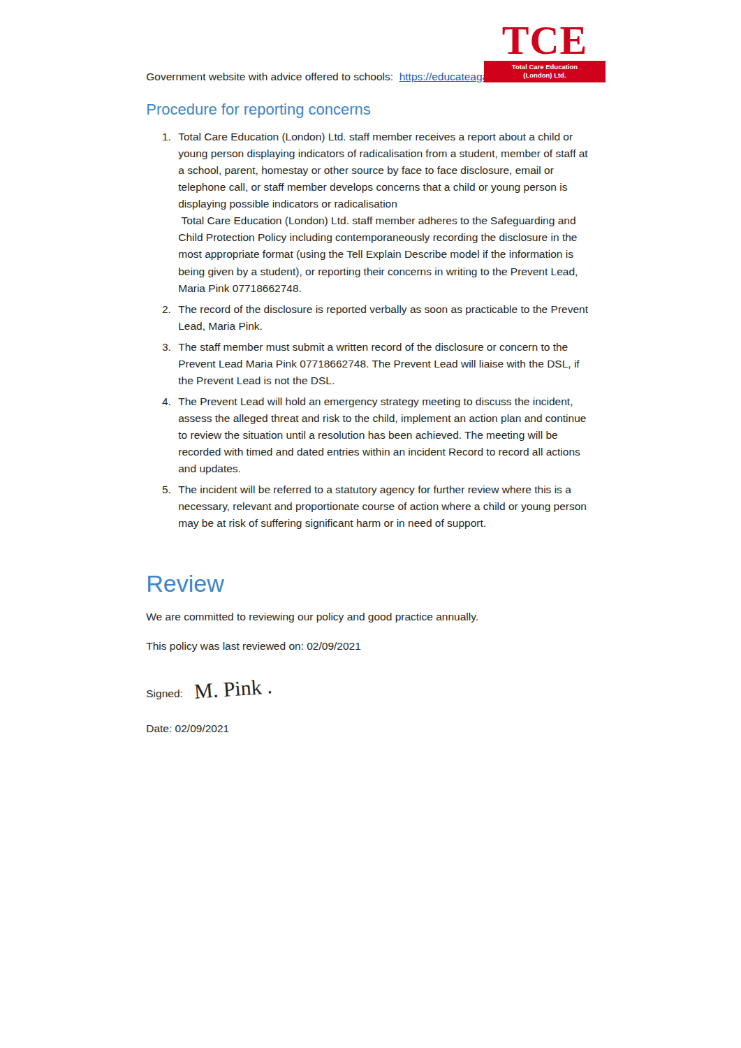TCE
Total Care Education (London) Ltd.
Government website with advice offered to schools: https://educateagainsthate.com/
Procedure for reporting concerns
Total Care Education (London) Ltd. staff member receives a report about a child or young person displaying indicators of radicalisation from a student, member of staff at a school, parent, homestay or other source by face to face disclosure, email or telephone call, or staff member develops concerns that a child or young person is displaying possible indicators or radicalisation
Total Care Education (London) Ltd. staff member adheres to the Safeguarding and Child Protection Policy including contemporaneously recording the disclosure in the most appropriate format (using the Tell Explain Describe model if the information is being given by a student), or reporting their concerns in writing to the Prevent Lead, Maria Pink 07718662748.
The record of the disclosure is reported verbally as soon as practicable to the Prevent Lead, Maria Pink.
The staff member must submit a written record of the disclosure or concern to the Prevent Lead Maria Pink 07718662748. The Prevent Lead will liaise with the DSL, if the Prevent Lead is not the DSL.
The Prevent Lead will hold an emergency strategy meeting to discuss the incident, assess the alleged threat and risk to the child, implement an action plan and continue to review the situation until a resolution has been achieved. The meeting will be recorded with timed and dated entries within an incident Record to record all actions and updates.
The incident will be referred to a statutory agency for further review where this is a necessary, relevant and proportionate course of action where a child or young person may be at risk of suffering significant harm or in need of support.
Review
We are committed to reviewing our policy and good practice annually.
This policy was last reviewed on: 02/09/2021
Signed: M. Pink .
Date: 02/09/2021